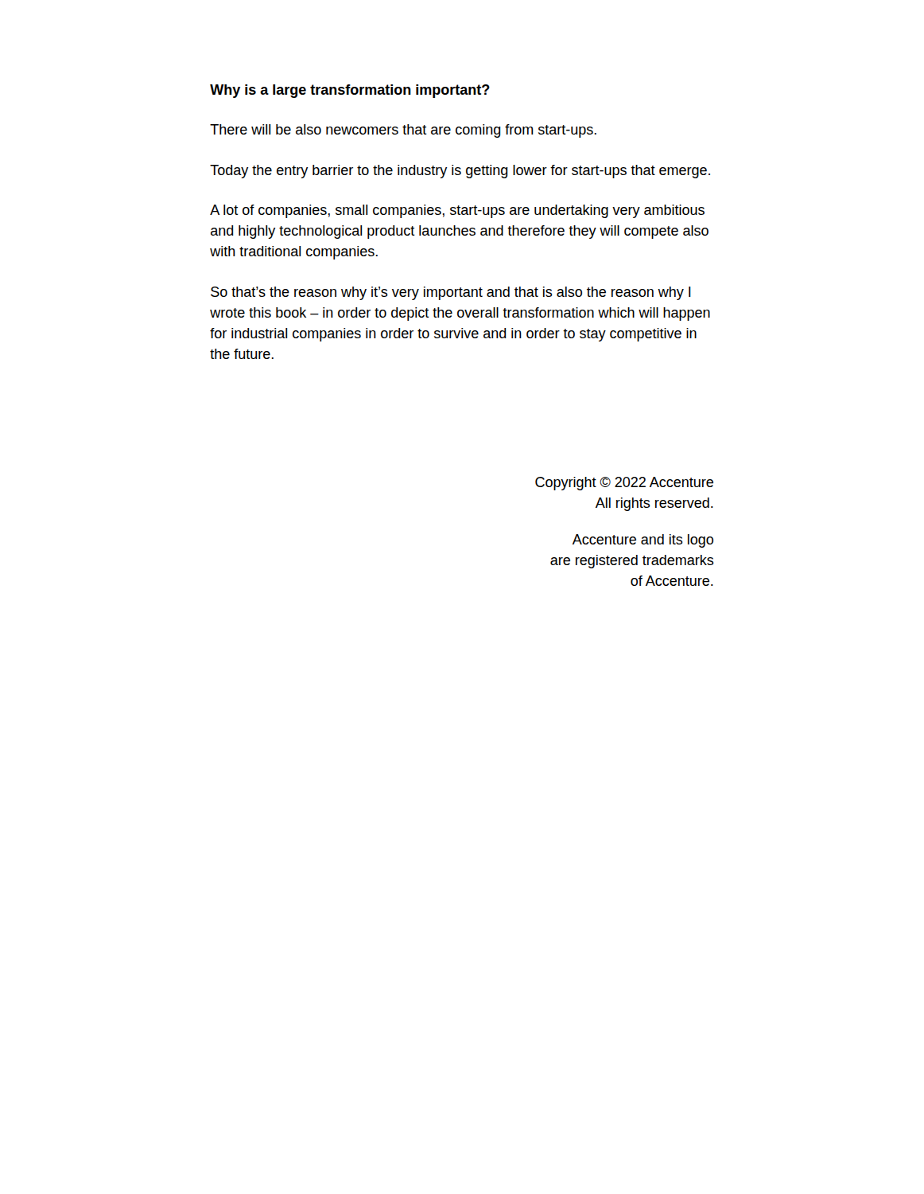Why is a large transformation important?
There will be also newcomers that are coming from start-ups.
Today the entry barrier to the industry is getting lower for start-ups that emerge.
A lot of companies, small companies, start-ups are undertaking very ambitious and highly technological product launches and therefore they will compete also with traditional companies.
So that’s the reason why it’s very important and that is also the reason why I wrote this book – in order to depict the overall transformation which will happen for industrial companies in order to survive and in order to stay competitive in the future.
Copyright © 2022 Accenture
All rights reserved.
Accenture and its logo
are registered trademarks
of Accenture.